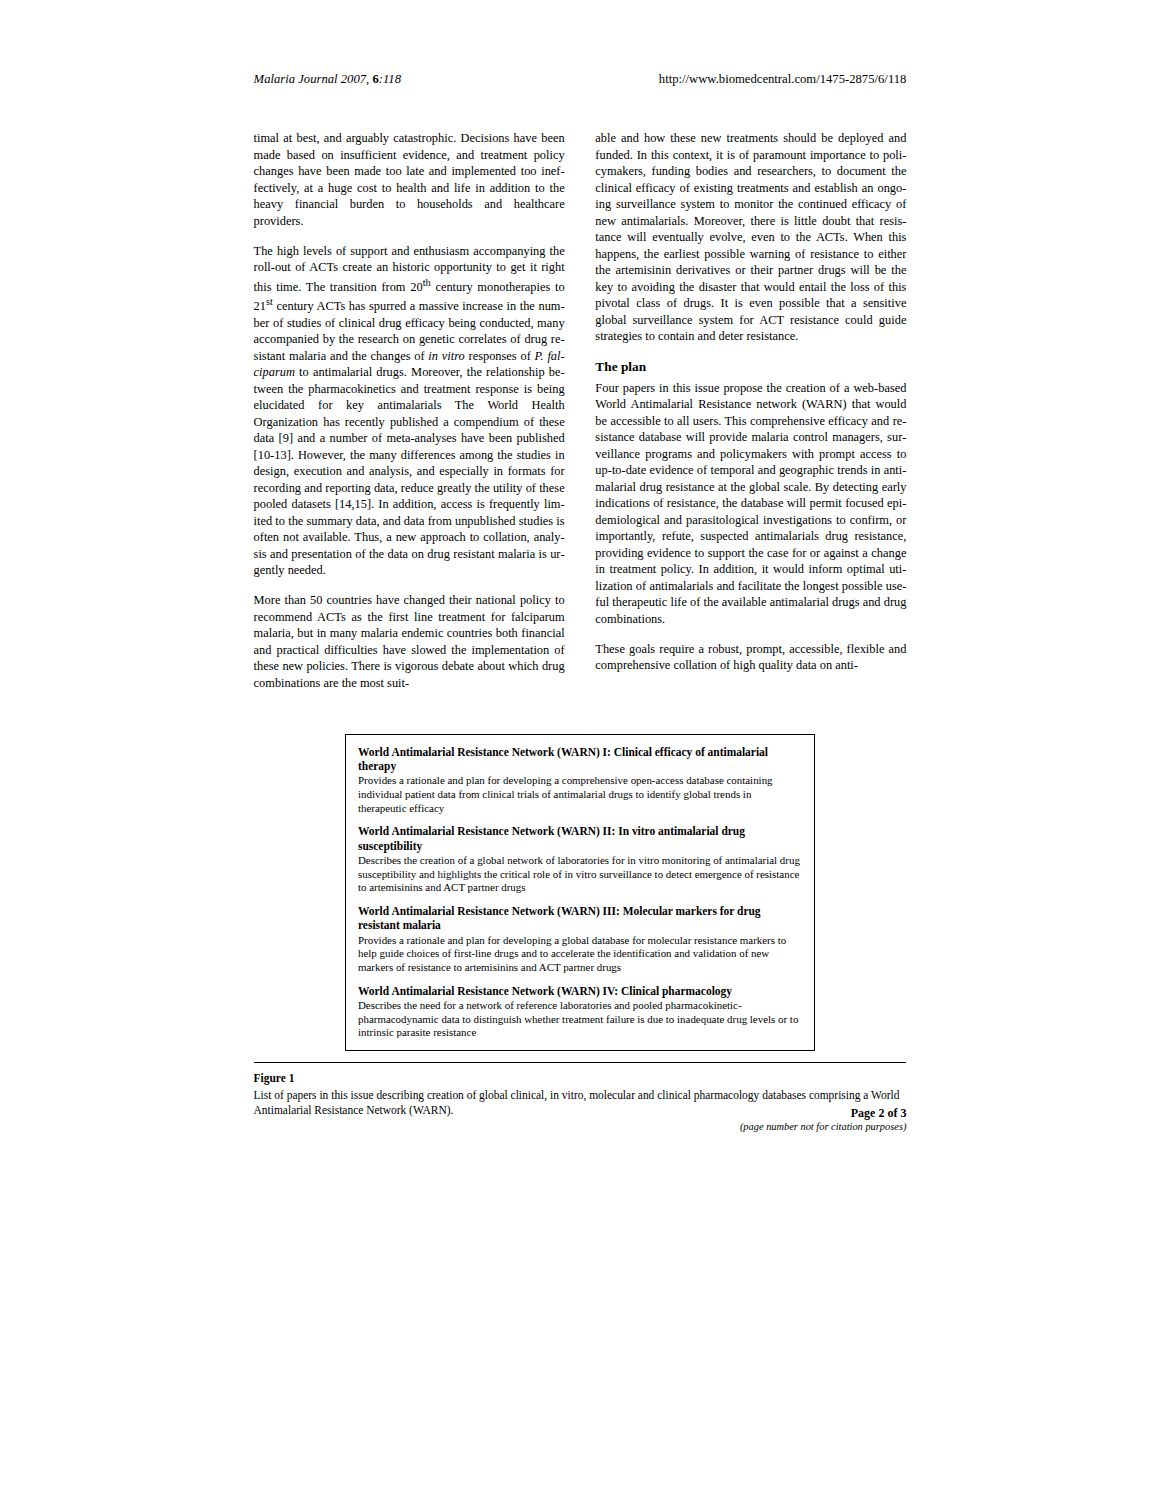Malaria Journal 2007, 6:118
http://www.biomedcentral.com/1475-2875/6/118
timal at best, and arguably catastrophic. Decisions have been made based on insufficient evidence, and treatment policy changes have been made too late and implemented too ineffectively, at a huge cost to health and life in addition to the heavy financial burden to households and healthcare providers.
The high levels of support and enthusiasm accompanying the roll-out of ACTs create an historic opportunity to get it right this time. The transition from 20th century monotherapies to 21st century ACTs has spurred a massive increase in the number of studies of clinical drug efficacy being conducted, many accompanied by the research on genetic correlates of drug resistant malaria and the changes of in vitro responses of P. falciparum to antimalarial drugs. Moreover, the relationship between the pharmacokinetics and treatment response is being elucidated for key antimalarials The World Health Organization has recently published a compendium of these data [9] and a number of meta-analyses have been published [10-13]. However, the many differences among the studies in design, execution and analysis, and especially in formats for recording and reporting data, reduce greatly the utility of these pooled datasets [14,15]. In addition, access is frequently limited to the summary data, and data from unpublished studies is often not available. Thus, a new approach to collation, analysis and presentation of the data on drug resistant malaria is urgently needed.
More than 50 countries have changed their national policy to recommend ACTs as the first line treatment for falciparum malaria, but in many malaria endemic countries both financial and practical difficulties have slowed the implementation of these new policies. There is vigorous debate about which drug combinations are the most suit-
able and how these new treatments should be deployed and funded. In this context, it is of paramount importance to policymakers, funding bodies and researchers, to document the clinical efficacy of existing treatments and establish an ongoing surveillance system to monitor the continued efficacy of new antimalarials. Moreover, there is little doubt that resistance will eventually evolve, even to the ACTs. When this happens, the earliest possible warning of resistance to either the artemisinin derivatives or their partner drugs will be the key to avoiding the disaster that would entail the loss of this pivotal class of drugs. It is even possible that a sensitive global surveillance system for ACT resistance could guide strategies to contain and deter resistance.
The plan
Four papers in this issue propose the creation of a web-based World Antimalarial Resistance network (WARN) that would be accessible to all users. This comprehensive efficacy and resistance database will provide malaria control managers, surveillance programs and policymakers with prompt access to up-to-date evidence of temporal and geographic trends in antimalarial drug resistance at the global scale. By detecting early indications of resistance, the database will permit focused epidemiological and parasitological investigations to confirm, or importantly, refute, suspected antimalarials drug resistance, providing evidence to support the case for or against a change in treatment policy. In addition, it would inform optimal utilization of antimalarials and facilitate the longest possible useful therapeutic life of the available antimalarial drugs and drug combinations.
These goals require a robust, prompt, accessible, flexible and comprehensive collation of high quality data on anti-
World Antimalarial Resistance Network (WARN) I: Clinical efficacy of antimalarial therapy Provides a rationale and plan for developing a comprehensive open-access database containing individual patient data from clinical trials of antimalarial drugs to identify global trends in therapeutic efficacy
World Antimalarial Resistance Network (WARN) II: In vitro antimalarial drug susceptibility Describes the creation of a global network of laboratories for in vitro monitoring of antimalarial drug susceptibility and highlights the critical role of in vitro surveillance to detect emergence of resistance to artemisinins and ACT partner drugs
World Antimalarial Resistance Network (WARN) III: Molecular markers for drug resistant malaria Provides a rationale and plan for developing a global database for molecular resistance markers to help guide choices of first-line drugs and to accelerate the identification and validation of new markers of resistance to artemisinins and ACT partner drugs
World Antimalarial Resistance Network (WARN) IV: Clinical pharmacology Describes the need for a network of reference laboratories and pooled pharmacokinetic-pharmacodynamic data to distinguish whether treatment failure is due to inadequate drug levels or to intrinsic parasite resistance
Figure 1 List of papers in this issue describing creation of global clinical, in vitro, molecular and clinical pharmacology databases comprising a World Antimalarial Resistance Network (WARN).
Page 2 of 3
(page number not for citation purposes)